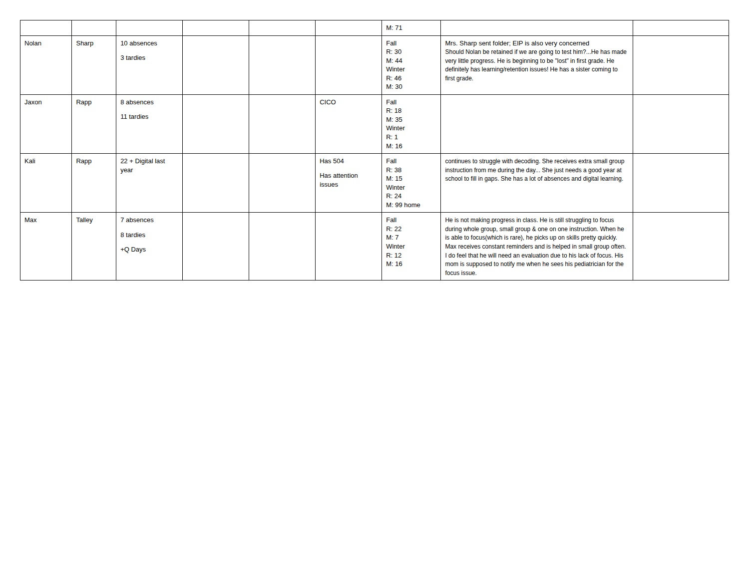| | | | | | | M: 71 | | |
| Nolan | Sharp | 10 absences 3 tardies | | | | Fall R: 30 M: 44 Winter R: 46 M: 30 | Mrs. Sharp sent folder; EIP is also very concerned Should Nolan be retained if we are going to test him?...He has made very little progress. He is beginning to be "lost" in first grade. He definitely has learning/retention issues! He has a sister coming to first grade. | |
| Jaxon | Rapp | 8 absences 11 tardies | | | CICO | Fall R: 18 M: 35 Winter R: 1 M: 16 | | |
| Kali | Rapp | 22 + Digital last year | | | Has 504 Has attention issues | Fall R: 38 M: 15 Winter R: 24 M: 99 home | continues to struggle with decoding. She receives extra small group instruction from me during the day... She just needs a good year at school to fill in gaps. She has a lot of absences and digital learning. | |
| Max | Talley | 7 absences 8 tardies +Q Days | | | | Fall R: 22 M: 7 Winter R: 12 M: 16 | He is not making progress in class. He is still struggling to focus during whole group, small group & one on one instruction. When he is able to focus(which is rare), he picks up on skills pretty quickly. Max receives constant reminders and is helped in small group often. I do feel that he will need an evaluation due to his lack of focus. His mom is supposed to notify me when he sees his pediatrician for the focus issue. | |